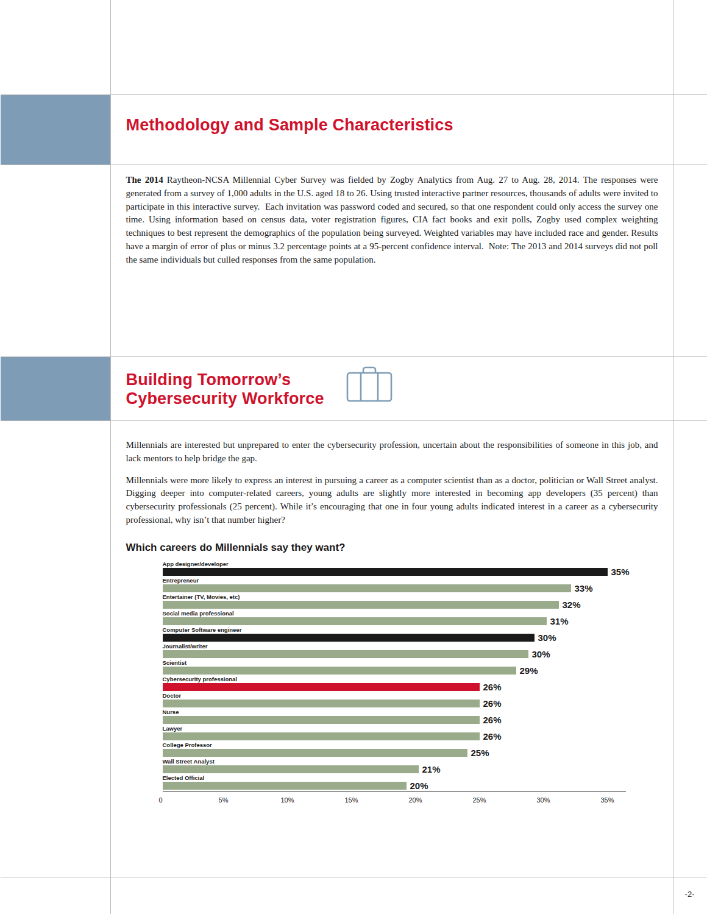Methodology and Sample Characteristics
The 2014 Raytheon-NCSA Millennial Cyber Survey was fielded by Zogby Analytics from Aug. 27 to Aug. 28, 2014. The responses were generated from a survey of 1,000 adults in the U.S. aged 18 to 26. Using trusted interactive partner resources, thousands of adults were invited to participate in this interactive survey. Each invitation was password coded and secured, so that one respondent could only access the survey one time. Using information based on census data, voter registration figures, CIA fact books and exit polls, Zogby used complex weighting techniques to best represent the demographics of the population being surveyed. Weighted variables may have included race and gender. Results have a margin of error of plus or minus 3.2 percentage points at a 95-percent confidence interval. Note: The 2013 and 2014 surveys did not poll the same individuals but culled responses from the same population.
Building Tomorrow’s
Cybersecurity Workforce
Millennials are interested but unprepared to enter the cybersecurity profession, uncertain about the responsibilities of someone in this job, and lack mentors to help bridge the gap.
Millennials were more likely to express an interest in pursuing a career as a computer scientist than as a doctor, politician or Wall Street analyst. Digging deeper into computer-related careers, young adults are slightly more interested in becoming app developers (35 percent) than cybersecurity professionals (25 percent). While it’s encouraging that one in four young adults indicated interest in a career as a cybersecurity professional, why isn’t that number higher?
Which careers do Millennials say they want?
App designer/developer
35%
Entrepreneur
33%
Entertainer (TV, Movies, etc)
32%
Social media professional
31%
Computer Software engineer
30%
Journalist/writer
30%
Scientist
29%
Cybersecurity professional
26%
Doctor
26%
Nurse
26%
Lawyer
26%
College Professor
25%
Wall Street Analyst
21%
Elected Official
20%
0 5% 10% 15% 20% 25% 30% 35%
-2-